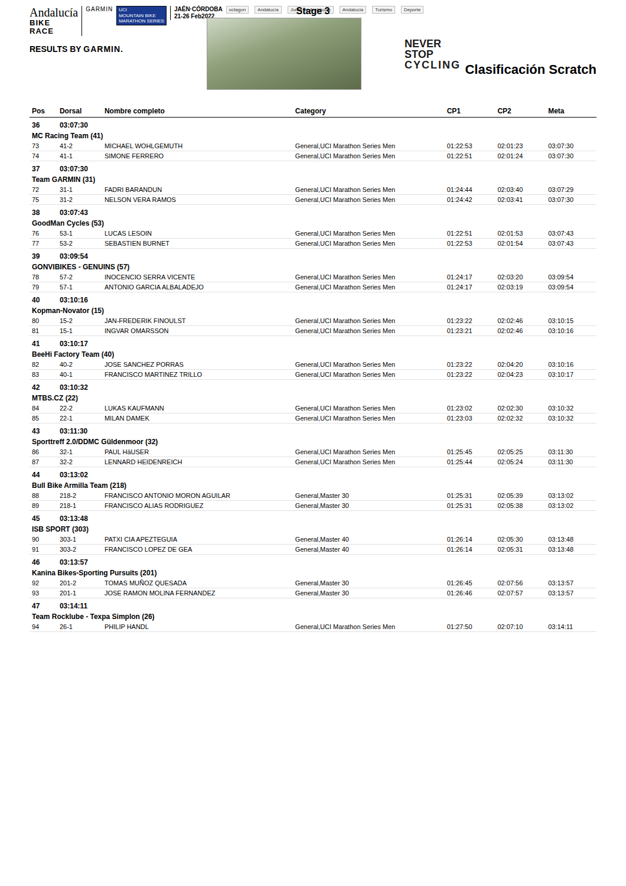Andalucía BIKE RACE
GARMIN
UCI
MOUNTAIN BIKE
MARATHON SERIES
JAÉN·CÓRDOBA
21-26 Feb2022
octagon Andalucía Junta de Andalucía Andalucía Turismo Deporte
Stage 3
RESULTS BY GARMIN.
NEVER STOP CYCLING
Clasificación Scratch
| Pos | Dorsal | Nombre completo | Category | CP1 | CP2 | Meta |
| --- | --- | --- | --- | --- | --- | --- |
| 36 | 03:07:30 |
| MC Racing Team (41) |
| 73 | 41-2 | MICHAEL WOHLGEMUTH | General,UCI Marathon Series Men | 01:22:53 | 02:01:23 | 03:07:30 |
| 74 | 41-1 | SIMONE FERRERO | General,UCI Marathon Series Men | 01:22:51 | 02:01:24 | 03:07:30 |
| 37 | 03:07:30 |
| Team GARMIN (31) |
| 72 | 31-1 | FADRI BARANDUN | General,UCI Marathon Series Men | 01:24:44 | 02:03:40 | 03:07:29 |
| 75 | 31-2 | NELSON VERA RAMOS | General,UCI Marathon Series Men | 01:24:42 | 02:03:41 | 03:07:30 |
| 38 | 03:07:43 |
| GoodMan Cycles (53) |
| 76 | 53-1 | LUCAS LESOIN | General,UCI Marathon Series Men | 01:22:51 | 02:01:53 | 03:07:43 |
| 77 | 53-2 | SEBASTIEN BURNET | General,UCI Marathon Series Men | 01:22:53 | 02:01:54 | 03:07:43 |
| 39 | 03:09:54 |
| GONVIBIKES - GENUINS (57) |
| 78 | 57-2 | INOCENCIO SERRA VICENTE | General,UCI Marathon Series Men | 01:24:17 | 02:03:20 | 03:09:54 |
| 79 | 57-1 | ANTONIO GARCIA ALBALADEJO | General,UCI Marathon Series Men | 01:24:17 | 02:03:19 | 03:09:54 |
| 40 | 03:10:16 |
| Kopman-Novator (15) |
| 80 | 15-2 | JAN-FREDERIK FINOULST | General,UCI Marathon Series Men | 01:23:22 | 02:02:46 | 03:10:15 |
| 81 | 15-1 | INGVAR OMARSSON | General,UCI Marathon Series Men | 01:23:21 | 02:02:46 | 03:10:16 |
| 41 | 03:10:17 |
| BeeHi Factory Team (40) |
| 82 | 40-2 | JOSE SANCHEZ PORRAS | General,UCI Marathon Series Men | 01:23:22 | 02:04:20 | 03:10:16 |
| 83 | 40-1 | FRANCISCO MARTINEZ TRILLO | General,UCI Marathon Series Men | 01:23:22 | 02:04:23 | 03:10:17 |
| 42 | 03:10:32 |
| MTBS.CZ (22) |
| 84 | 22-2 | LUKAS KAUFMANN | General,UCI Marathon Series Men | 01:23:02 | 02:02:30 | 03:10:32 |
| 85 | 22-1 | MILAN DAMEK | General,UCI Marathon Series Men | 01:23:03 | 02:02:32 | 03:10:32 |
| 43 | 03:11:30 |
| Sporttreff 2.0/DDMC Güldenmoor (32) |
| 86 | 32-1 | PAUL HäUSER | General,UCI Marathon Series Men | 01:25:45 | 02:05:25 | 03:11:30 |
| 87 | 32-2 | LENNARD HEIDENREICH | General,UCI Marathon Series Men | 01:25:44 | 02:05:24 | 03:11:30 |
| 44 | 03:13:02 |
| Bull Bike Armilla Team (218) |
| 88 | 218-2 | FRANCISCO ANTONIO MORON AGUILAR | General,Master 30 | 01:25:31 | 02:05:39 | 03:13:02 |
| 89 | 218-1 | FRANCISCO ALIAS RODRIGUEZ | General,Master 30 | 01:25:31 | 02:05:38 | 03:13:02 |
| 45 | 03:13:48 |
| ISB SPORT (303) |
| 90 | 303-1 | PATXI CIA APEZTEGUIA | General,Master 40 | 01:26:14 | 02:05:30 | 03:13:48 |
| 91 | 303-2 | FRANCISCO LOPEZ DE GEA | General,Master 40 | 01:26:14 | 02:05:31 | 03:13:48 |
| 46 | 03:13:57 |
| Kanina Bikes-Sporting Pursuits (201) |
| 92 | 201-2 | TOMAS MUÑOZ QUESADA | General,Master 30 | 01:26:45 | 02:07:56 | 03:13:57 |
| 93 | 201-1 | JOSE RAMON MOLINA FERNANDEZ | General,Master 30 | 01:26:46 | 02:07:57 | 03:13:57 |
| 47 | 03:14:11 |
| Team Rocklube - Texpa Simplon (26) |
| 94 | 26-1 | PHILIP HANDL | General,UCI Marathon Series Men | 01:27:50 | 02:07:10 | 03:14:11 |